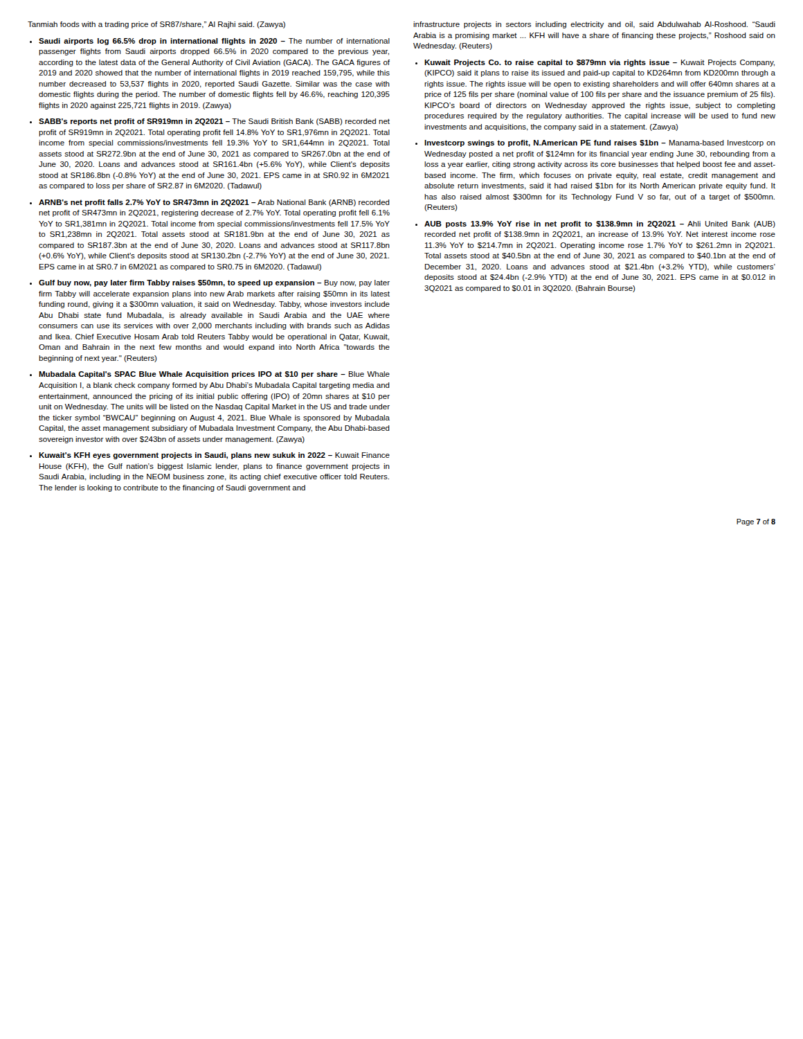Tanmiah foods with a trading price of SR87/share,” Al Rajhi said. (Zawya)
Saudi airports log 66.5% drop in international flights in 2020 – The number of international passenger flights from Saudi airports dropped 66.5% in 2020 compared to the previous year, according to the latest data of the General Authority of Civil Aviation (GACA). The GACA figures of 2019 and 2020 showed that the number of international flights in 2019 reached 159,795, while this number decreased to 53,537 flights in 2020, reported Saudi Gazette. Similar was the case with domestic flights during the period. The number of domestic flights fell by 46.6%, reaching 120,395 flights in 2020 against 225,721 flights in 2019. (Zawya)
SABB's reports net profit of SR919mn in 2Q2021 – The Saudi British Bank (SABB) recorded net profit of SR919mn in 2Q2021. Total operating profit fell 14.8% YoY to SR1,976mn in 2Q2021. Total income from special commissions/investments fell 19.3% YoY to SR1,644mn in 2Q2021. Total assets stood at SR272.9bn at the end of June 30, 2021 as compared to SR267.0bn at the end of June 30, 2020. Loans and advances stood at SR161.4bn (+5.6% YoY), while Client's deposits stood at SR186.8bn (-0.8% YoY) at the end of June 30, 2021. EPS came in at SR0.92 in 6M2021 as compared to loss per share of SR2.87 in 6M2020. (Tadawul)
ARNB's net profit falls 2.7% YoY to SR473mn in 2Q2021 – Arab National Bank (ARNB) recorded net profit of SR473mn in 2Q2021, registering decrease of 2.7% YoY. Total operating profit fell 6.1% YoY to SR1,381mn in 2Q2021. Total income from special commissions/investments fell 17.5% YoY to SR1,238mn in 2Q2021. Total assets stood at SR181.9bn at the end of June 30, 2021 as compared to SR187.3bn at the end of June 30, 2020. Loans and advances stood at SR117.8bn (+0.6% YoY), while Client's deposits stood at SR130.2bn (-2.7% YoY) at the end of June 30, 2021. EPS came in at SR0.7 in 6M2021 as compared to SR0.75 in 6M2020. (Tadawul)
Gulf buy now, pay later firm Tabby raises $50mn, to speed up expansion – Buy now, pay later firm Tabby will accelerate expansion plans into new Arab markets after raising $50mn in its latest funding round, giving it a $300mn valuation, it said on Wednesday. Tabby, whose investors include Abu Dhabi state fund Mubadala, is already available in Saudi Arabia and the UAE where consumers can use its services with over 2,000 merchants including with brands such as Adidas and Ikea. Chief Executive Hosam Arab told Reuters Tabby would be operational in Qatar, Kuwait, Oman and Bahrain in the next few months and would expand into North Africa "towards the beginning of next year." (Reuters)
Mubadala Capital's SPAC Blue Whale Acquisition prices IPO at $10 per share – Blue Whale Acquisition I, a blank check company formed by Abu Dhabi’s Mubadala Capital targeting media and entertainment, announced the pricing of its initial public offering (IPO) of 20mn shares at $10 per unit on Wednesday. The units will be listed on the Nasdaq Capital Market in the US and trade under the ticker symbol “BWCAU” beginning on August 4, 2021. Blue Whale is sponsored by Mubadala Capital, the asset management subsidiary of Mubadala Investment Company, the Abu Dhabi-based sovereign investor with over $243bn of assets under management. (Zawya)
Kuwait's KFH eyes government projects in Saudi, plans new sukuk in 2022 – Kuwait Finance House (KFH), the Gulf nation’s biggest Islamic lender, plans to finance government projects in Saudi Arabia, including in the NEOM business zone, its acting chief executive officer told Reuters. The lender is looking to contribute to the financing of Saudi government and
infrastructure projects in sectors including electricity and oil, said Abdulwahab Al-Roshood. “Saudi Arabia is a promising market ... KFH will have a share of financing these projects,” Roshood said on Wednesday. (Reuters)
Kuwait Projects Co. to raise capital to $879mn via rights issue – Kuwait Projects Company, (KIPCO) said it plans to raise its issued and paid-up capital to KD264mn from KD200mn through a rights issue. The rights issue will be open to existing shareholders and will offer 640mn shares at a price of 125 fils per share (nominal value of 100 fils per share and the issuance premium of 25 fils). KIPCO’s board of directors on Wednesday approved the rights issue, subject to completing procedures required by the regulatory authorities. The capital increase will be used to fund new investments and acquisitions, the company said in a statement. (Zawya)
Investcorp swings to profit, N.American PE fund raises $1bn – Manama-based Investcorp on Wednesday posted a net profit of $124mn for its financial year ending June 30, rebounding from a loss a year earlier, citing strong activity across its core businesses that helped boost fee and asset-based income. The firm, which focuses on private equity, real estate, credit management and absolute return investments, said it had raised $1bn for its North American private equity fund. It has also raised almost $300mn for its Technology Fund V so far, out of a target of $500mn. (Reuters)
AUB posts 13.9% YoY rise in net profit to $138.9mn in 2Q2021 – Ahli United Bank (AUB) recorded net profit of $138.9mn in 2Q2021, an increase of 13.9% YoY. Net interest income rose 11.3% YoY to $214.7mn in 2Q2021. Operating income rose 1.7% YoY to $261.2mn in 2Q2021. Total assets stood at $40.5bn at the end of June 30, 2021 as compared to $40.1bn at the end of December 31, 2020. Loans and advances stood at $21.4bn (+3.2% YTD), while customers’ deposits stood at $24.4bn (-2.9% YTD) at the end of June 30, 2021. EPS came in at $0.012 in 3Q2021 as compared to $0.01 in 3Q2020. (Bahrain Bourse)
Page 7 of 8